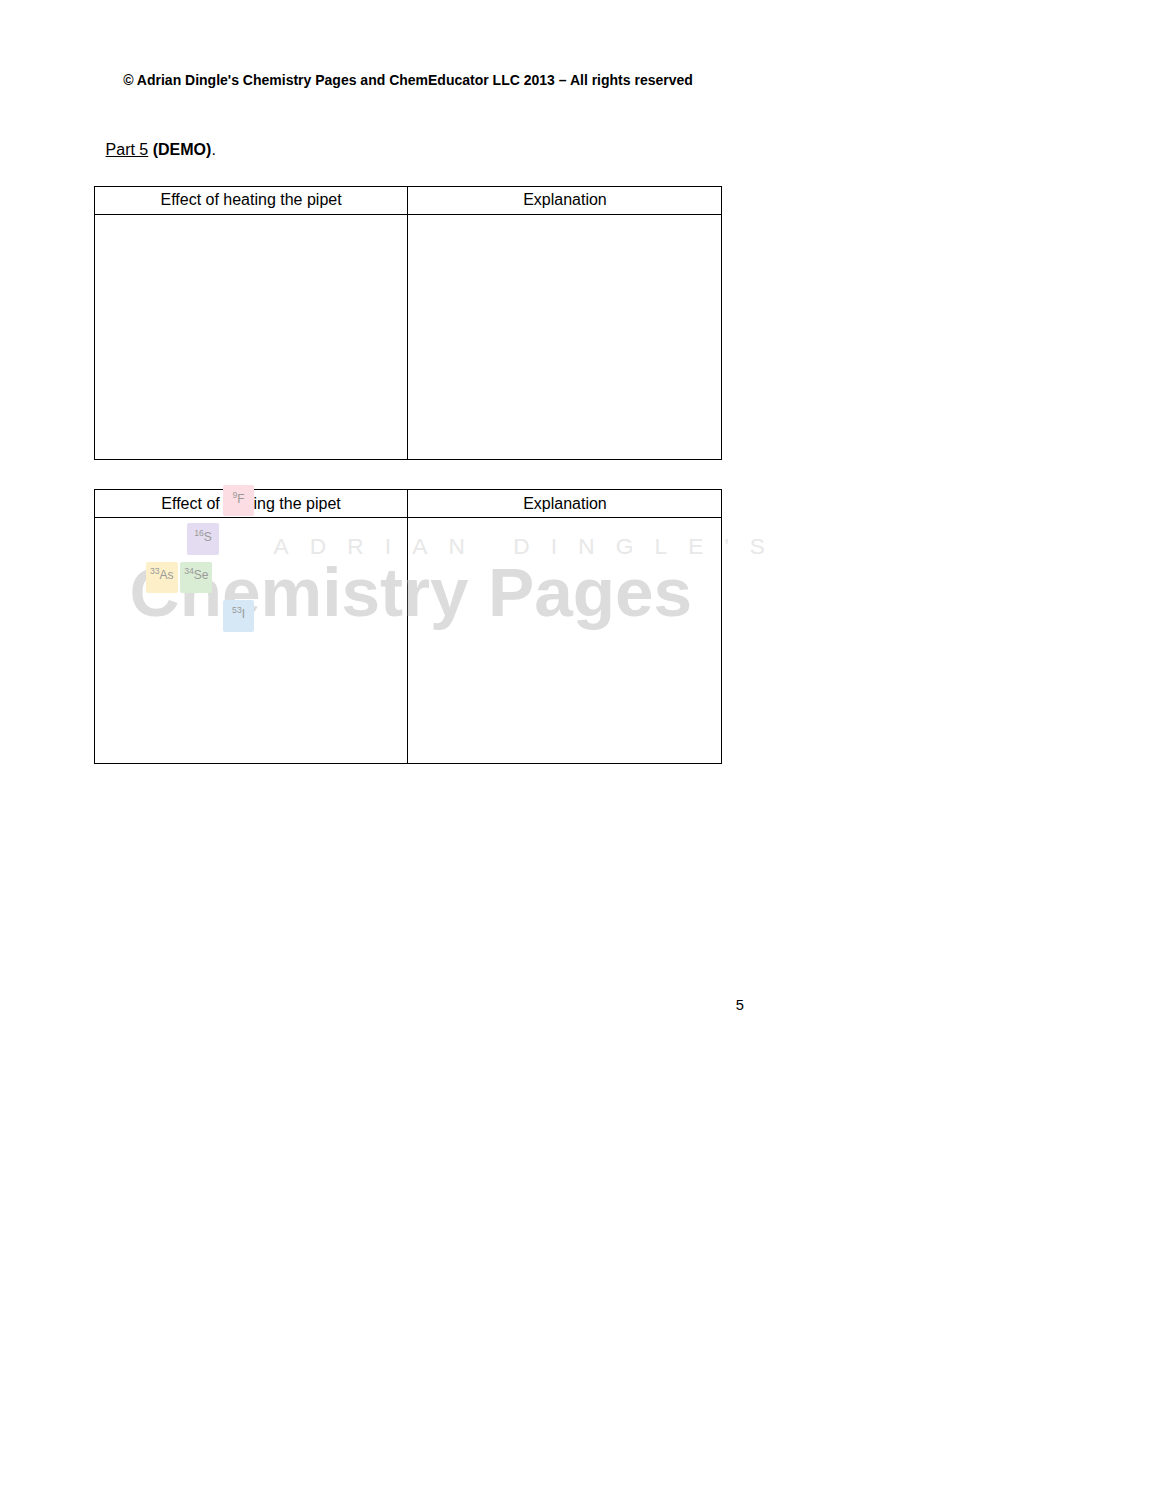© Adrian Dingle's Chemistry Pages and ChemEducator LLC 2013 – All rights reserved
Part 5 (DEMO).
| Effect of heating the pipet | Explanation |
| --- | --- |
| Effect of cooling the pipet | Explanation |
| --- | --- |
ADRIAN DINGLE'S
Chemistry Pages
9F
16S
33As
34Se
53I
5